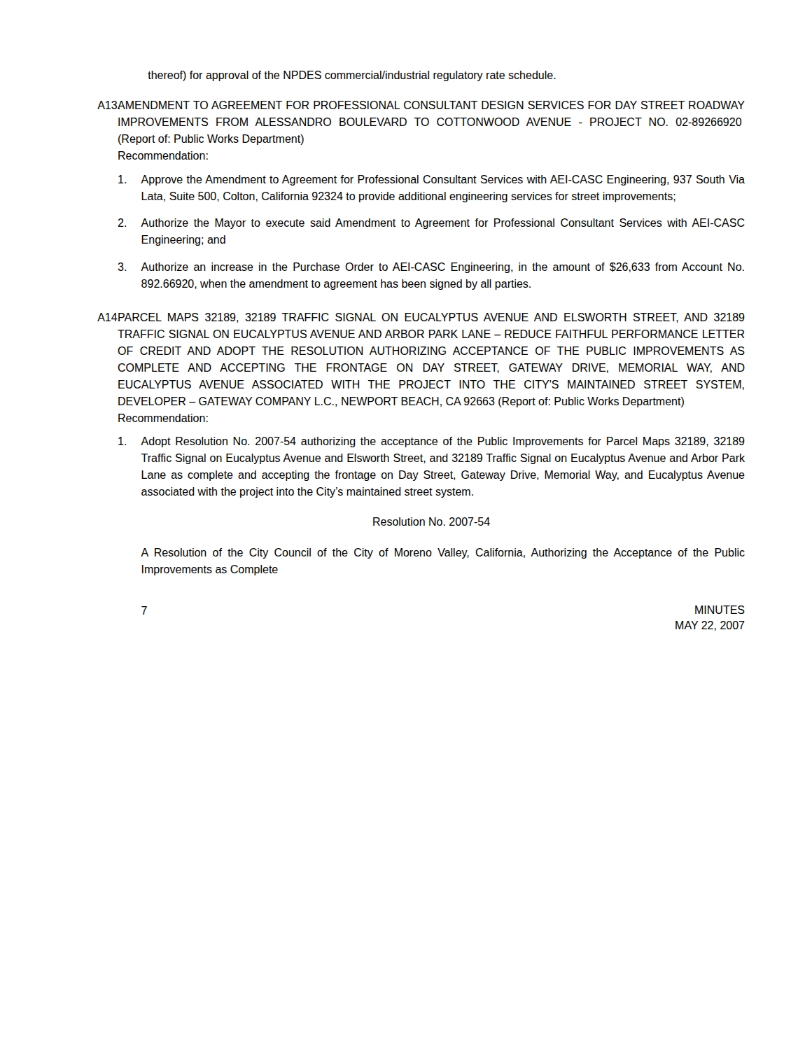thereof) for approval of the NPDES commercial/industrial regulatory rate schedule.
A13.
AMENDMENT TO AGREEMENT FOR PROFESSIONAL CONSULTANT DESIGN SERVICES FOR DAY STREET ROADWAY IMPROVEMENTS FROM ALESSANDRO BOULEVARD TO COTTONWOOD AVENUE - PROJECT NO. 02-89266920 (Report of: Public Works Department)
Recommendation:
1. Approve the Amendment to Agreement for Professional Consultant Services with AEI-CASC Engineering, 937 South Via Lata, Suite 500, Colton, California 92324 to provide additional engineering services for street improvements;
2. Authorize the Mayor to execute said Amendment to Agreement for Professional Consultant Services with AEI-CASC Engineering; and
3. Authorize an increase in the Purchase Order to AEI-CASC Engineering, in the amount of $26,633 from Account No. 892.66920, when the amendment to agreement has been signed by all parties.
A14.
PARCEL MAPS 32189, 32189 TRAFFIC SIGNAL ON EUCALYPTUS AVENUE AND ELSWORTH STREET, AND 32189 TRAFFIC SIGNAL ON EUCALYPTUS AVENUE AND ARBOR PARK LANE – REDUCE FAITHFUL PERFORMANCE LETTER OF CREDIT AND ADOPT THE RESOLUTION AUTHORIZING ACCEPTANCE OF THE PUBLIC IMPROVEMENTS AS COMPLETE AND ACCEPTING THE FRONTAGE ON DAY STREET, GATEWAY DRIVE, MEMORIAL WAY, AND EUCALYPTUS AVENUE ASSOCIATED WITH THE PROJECT INTO THE CITY'S MAINTAINED STREET SYSTEM, DEVELOPER – GATEWAY COMPANY L.C., NEWPORT BEACH, CA 92663 (Report of: Public Works Department)
Recommendation:
1. Adopt Resolution No. 2007-54 authorizing the acceptance of the Public Improvements for Parcel Maps 32189, 32189 Traffic Signal on Eucalyptus Avenue and Elsworth Street, and 32189 Traffic Signal on Eucalyptus Avenue and Arbor Park Lane as complete and accepting the frontage on Day Street, Gateway Drive, Memorial Way, and Eucalyptus Avenue associated with the project into the City’s maintained street system.
Resolution No. 2007-54
A Resolution of the City Council of the City of Moreno Valley, California, Authorizing the Acceptance of the Public Improvements as Complete
7
MINUTES
MAY 22, 2007